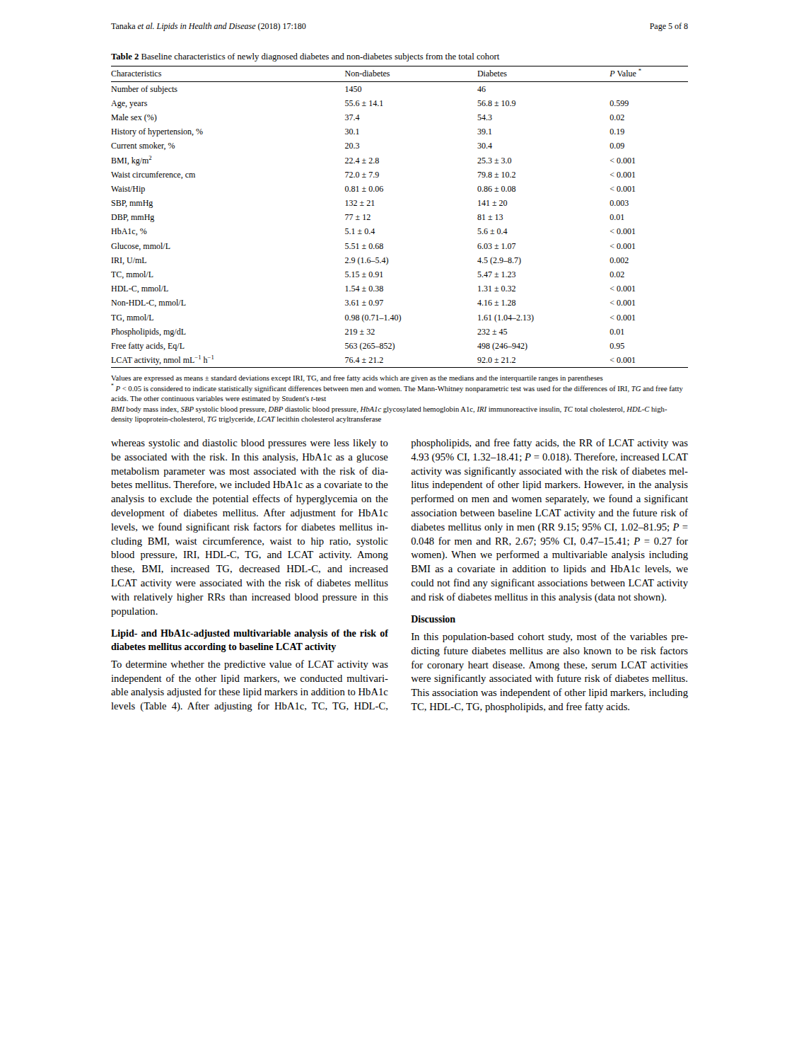Tanaka et al. Lipids in Health and Disease (2018) 17:180 Page 5 of 8
Table 2 Baseline characteristics of newly diagnosed diabetes and non-diabetes subjects from the total cohort
| Characteristics | Non-diabetes | Diabetes | P Value * |
| --- | --- | --- | --- |
| Number of subjects | 1450 | 46 | |
| Age, years | 55.6 ± 14.1 | 56.8 ± 10.9 | 0.599 |
| Male sex (%) | 37.4 | 54.3 | 0.02 |
| History of hypertension, % | 30.1 | 39.1 | 0.19 |
| Current smoker, % | 20.3 | 30.4 | 0.09 |
| BMI, kg/m 2 | 22.4 ± 2.8 | 25.3 ± 3.0 | < 0.001 |
| Waist circumference, cm | 72.0 ± 7.9 | 79.8 ± 10.2 | < 0.001 |
| Waist/Hip | 0.81 ± 0.06 | 0.86 ± 0.08 | < 0.001 |
| SBP, mmHg | 132 ± 21 | 141 ± 20 | 0.003 |
| DBP, mmHg | 77 ± 12 | 81 ± 13 | 0.01 |
| HbA1c, % | 5.1 ± 0.4 | 5.6 ± 0.4 | < 0.001 |
| Glucose, mmol/L | 5.51 ± 0.68 | 6.03 ± 1.07 | < 0.001 |
| IRI, U/mL | 2.9 (1.6–5.4) | 4.5 (2.9–8.7) | 0.002 |
| TC, mmol/L | 5.15 ± 0.91 | 5.47 ± 1.23 | 0.02 |
| HDL-C, mmol/L | 1.54 ± 0.38 | 1.31 ± 0.32 | < 0.001 |
| Non-HDL-C, mmol/L | 3.61 ± 0.97 | 4.16 ± 1.28 | < 0.001 |
| TG, mmol/L | 0.98 (0.71–1.40) | 1.61 (1.04–2.13) | < 0.001 |
| Phospholipids, mg/dL | 219 ± 32 | 232 ± 45 | 0.01 |
| Free fatty acids, Eq/L | 563 (265–852) | 498 (246–942) | 0.95 |
| LCAT activity, nmol mL −1 h −1 | 76.4 ± 21.2 | 92.0 ± 21.2 | < 0.001 |
Values are expressed as means ± standard deviations except IRI, TG, and free fatty acids which are given as the medians and the interquartile ranges in parentheses
* P < 0.05 is considered to indicate statistically significant differences between men and women. The Mann-Whitney nonparametric test was used for the differences of IRI, TG and free fatty acids. The other continuous variables were estimated by Student's t-test
BMI body mass index, SBP systolic blood pressure, DBP diastolic blood pressure, HbA1c glycosylated hemoglobin A1c, IRI immunoreactive insulin, TC total cholesterol, HDL-C high-density lipoprotein-cholesterol, TG triglyceride, LCAT lecithin cholesterol acyltransferase
whereas systolic and diastolic blood pressures were less likely to be associated with the risk. In this analysis, HbA1c as a glucose metabolism parameter was most associated with the risk of diabetes mellitus. Therefore, we included HbA1c as a covariate to the analysis to exclude the potential effects of hyperglycemia on the development of diabetes mellitus. After adjustment for HbA1c levels, we found significant risk factors for diabetes mellitus including BMI, waist circumference, waist to hip ratio, systolic blood pressure, IRI, HDL-C, TG, and LCAT activity. Among these, BMI, increased TG, decreased HDL-C, and increased LCAT activity were associated with the risk of diabetes mellitus with relatively higher RRs than increased blood pressure in this population.
Lipid- and HbA1c-adjusted multivariable analysis of the risk of diabetes mellitus according to baseline LCAT activity
To determine whether the predictive value of LCAT activity was independent of the other lipid markers, we conducted multivariable analysis adjusted for these lipid markers in addition to HbA1c levels (Table 4). After adjusting for HbA1c, TC, TG, HDL-C, phospholipids, and free fatty acids, the RR of LCAT activity was 4.93 (95% CI, 1.32–18.41; P = 0.018). Therefore, increased LCAT activity was significantly associated with the risk of diabetes mellitus independent of other lipid markers. However, in the analysis performed on men and women separately, we found a significant association between baseline LCAT activity and the future risk of diabetes mellitus only in men (RR 9.15; 95% CI, 1.02–81.95; P = 0.048 for men and RR, 2.67; 95% CI, 0.47–15.41; P = 0.27 for women). When we performed a multivariable analysis including BMI as a covariate in addition to lipids and HbA1c levels, we could not find any significant associations between LCAT activity and risk of diabetes mellitus in this analysis (data not shown).
Discussion
In this population-based cohort study, most of the variables predicting future diabetes mellitus are also known to be risk factors for coronary heart disease. Among these, serum LCAT activities were significantly associated with future risk of diabetes mellitus. This association was independent of other lipid markers, including TC, HDL-C, TG, phospholipids, and free fatty acids.